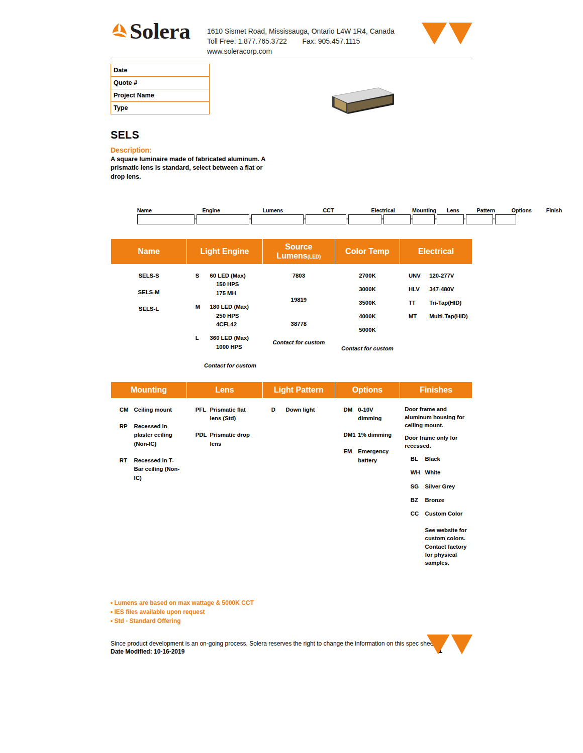Solera
1610 Sismet Road, Mississauga, Ontario L4W 1R4, Canada
Toll Free: 1.877.765.3722 Fax: 905.457.1115 www.soleracorp.com
| Date |
| Quote # |
| Project Name |
| Type |
SELS
Description:
A square luminaire made of fabricated aluminum. A prismatic lens is standard, select between a flat or drop lens.
Name
Engine
Lumens
CCT
Electrical
Mounting
Lens
Pattern
Options
Finish
-
-
-
-
-
-
-
-
-
| Name | Light Engine | Source Lumens (LED) | Color Temp | Electrical |
| --- | --- | --- | --- | --- |
| SELS-S SELS-M SELS-L | S 60 LED (Max) 150 HPS 175 MH M 180 LED (Max) 250 HPS 4CFL42 L 360 LED (Max) 1000 HPS Contact for custom | 7803 19819 38778 Contact for custom | 2700K 3000K 3500K 4000K 5000K Contact for custom | UNV 120-277V HLV 347-480V TT Tri-Tap(HID) MT Multi-Tap(HID) |
| Mounting | Lens | Light Pattern | Options | Finishes |
| --- | --- | --- | --- | --- |
| CM Ceiling mount RP Recessed in plaster ceiling (Non-IC) RT Recessed in T-Bar ceiling (Non-IC) | PFL Prismatic flat lens (Std) PDL Prismatic drop lens | D Down light | DM 0-10V dimming DM1 1% dimming EM Emergency battery | Door frame and aluminum housing for ceiling mount. Door frame only for recessed. BL Black WH White SG Silver Grey BZ Bronze CC Custom Color See website for custom colors. Contact factory for physical samples. |
• Lumens are based on max wattage & 5000K CCT
• IES files available upon request
• Std - Standard Offering
Since product development is an on-going process, Solera reserves the right to change the information on this spec sheet.
Date Modified: 10-16-2019
1